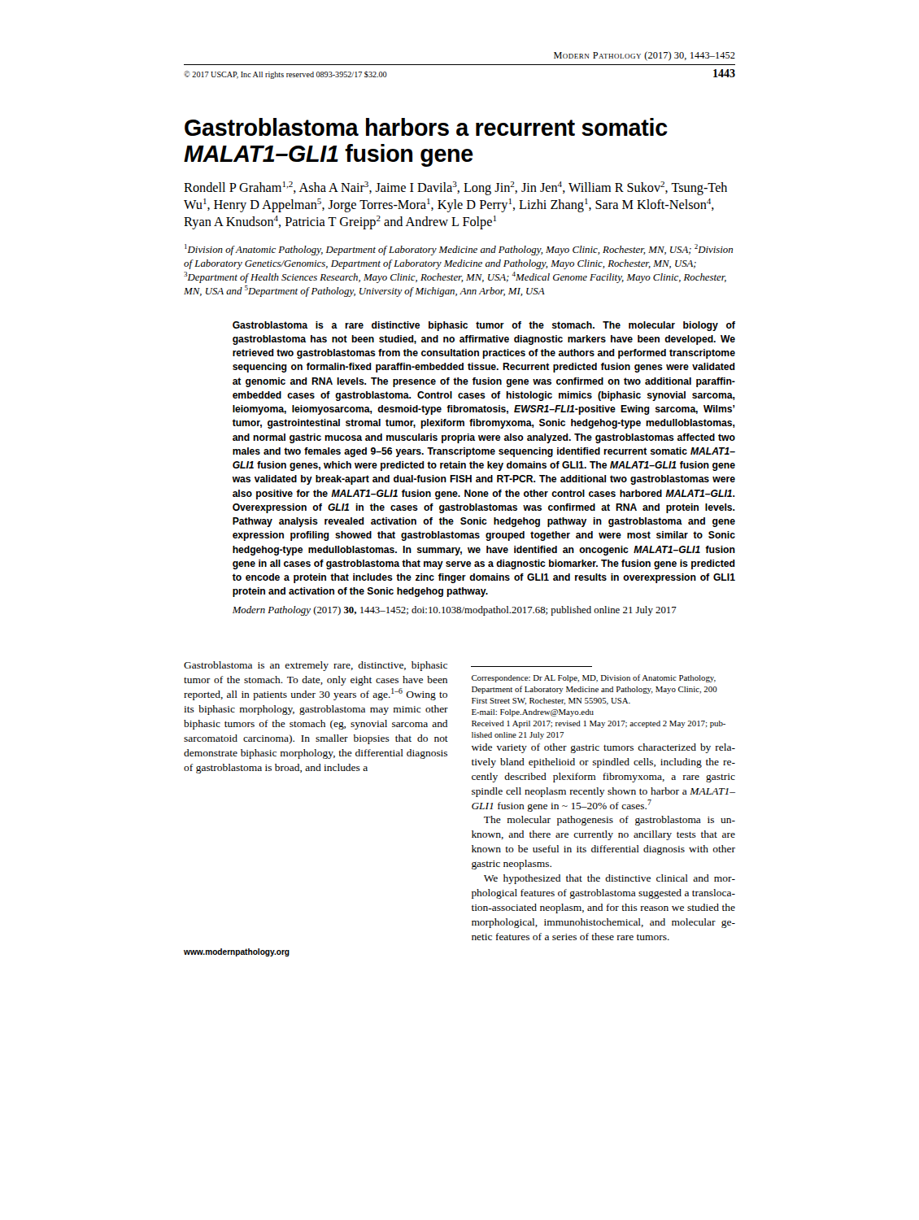Modern Pathology (2017) 30, 1443–1452
© 2017 USCAP, Inc All rights reserved 0893-3952/17 $32.00 1443
Gastroblastoma harbors a recurrent somatic MALAT1–GLI1 fusion gene
Rondell P Graham1,2, Asha A Nair3, Jaime I Davila3, Long Jin2, Jin Jen4, William R Sukov2, Tsung-Teh Wu1, Henry D Appelman5, Jorge Torres-Mora1, Kyle D Perry1, Lizhi Zhang1, Sara M Kloft-Nelson4, Ryan A Knudson4, Patricia T Greipp2 and Andrew L Folpe1
1Division of Anatomic Pathology, Department of Laboratory Medicine and Pathology, Mayo Clinic, Rochester, MN, USA; 2Division of Laboratory Genetics/Genomics, Department of Laboratory Medicine and Pathology, Mayo Clinic, Rochester, MN, USA; 3Department of Health Sciences Research, Mayo Clinic, Rochester, MN, USA; 4Medical Genome Facility, Mayo Clinic, Rochester, MN, USA and 5Department of Pathology, University of Michigan, Ann Arbor, MI, USA
Gastroblastoma is a rare distinctive biphasic tumor of the stomach. The molecular biology of gastroblastoma has not been studied, and no affirmative diagnostic markers have been developed. We retrieved two gastroblastomas from the consultation practices of the authors and performed transcriptome sequencing on formalin-fixed paraffin-embedded tissue. Recurrent predicted fusion genes were validated at genomic and RNA levels. The presence of the fusion gene was confirmed on two additional paraffin-embedded cases of gastroblastoma. Control cases of histologic mimics (biphasic synovial sarcoma, leiomyoma, leiomyosarcoma, desmoid-type fibromatosis, EWSR1–FLI1-positive Ewing sarcoma, Wilms’ tumor, gastrointestinal stromal tumor, plexiform fibromyxoma, Sonic hedgehog-type medulloblastomas, and normal gastric mucosa and muscularis propria were also analyzed. The gastroblastomas affected two males and two females aged 9–56 years. Transcriptome sequencing identified recurrent somatic MALAT1–GLI1 fusion genes, which were predicted to retain the key domains of GLI1. The MALAT1–GLI1 fusion gene was validated by break-apart and dual-fusion FISH and RT-PCR. The additional two gastroblastomas were also positive for the MALAT1–GLI1 fusion gene. None of the other control cases harbored MALAT1–GLI1. Overexpression of GLI1 in the cases of gastroblastomas was confirmed at RNA and protein levels. Pathway analysis revealed activation of the Sonic hedgehog pathway in gastroblastoma and gene expression profiling showed that gastroblastomas grouped together and were most similar to Sonic hedgehog-type medulloblastomas. In summary, we have identified an oncogenic MALAT1–GLI1 fusion gene in all cases of gastroblastoma that may serve as a diagnostic biomarker. The fusion gene is predicted to encode a protein that includes the zinc finger domains of GLI1 and results in overexpression of GLI1 protein and activation of the Sonic hedgehog pathway.
Modern Pathology (2017) 30, 1443–1452; doi:10.1038/modpathol.2017.68; published online 21 July 2017
Gastroblastoma is an extremely rare, distinctive, biphasic tumor of the stomach. To date, only eight cases have been reported, all in patients under 30 years of age.1–6 Owing to its biphasic morphology, gastroblastoma may mimic other biphasic tumors of the stomach (eg, synovial sarcoma and sarcomatoid carcinoma). In smaller biopsies that do not demonstrate biphasic morphology, the differential diagnosis of gastroblastoma is broad, and includes a
Correspondence: Dr AL Folpe, MD, Division of Anatomic Pathology, Department of Laboratory Medicine and Pathology, Mayo Clinic, 200 First Street SW, Rochester, MN 55905, USA.
E-mail: Folpe.Andrew@Mayo.edu
Received 1 April 2017; revised 1 May 2017; accepted 2 May 2017; published online 21 July 2017
wide variety of other gastric tumors characterized by relatively bland epithelioid or spindled cells, including the recently described plexiform fibromyxoma, a rare gastric spindle cell neoplasm recently shown to harbor a MALAT1–GLI1 fusion gene in ~ 15–20% of cases.7
The molecular pathogenesis of gastroblastoma is unknown, and there are currently no ancillary tests that are known to be useful in its differential diagnosis with other gastric neoplasms.
We hypothesized that the distinctive clinical and morphological features of gastroblastoma suggested a translocation-associated neoplasm, and for this reason we studied the morphological, immunohistochemical, and molecular genetic features of a series of these rare tumors.
www.modernpathology.org